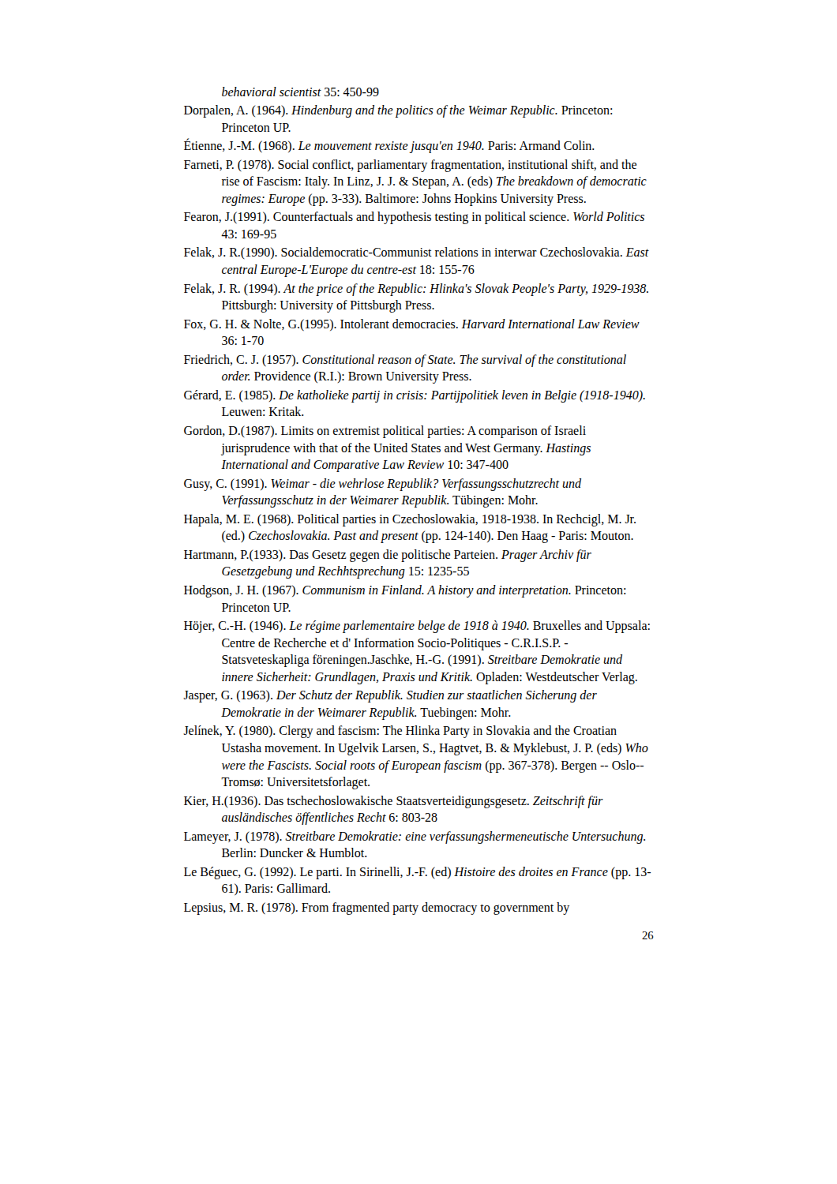behavioral scientist 35: 450-99
Dorpalen, A. (1964). Hindenburg and the politics of the Weimar Republic. Princeton: Princeton UP.
Étienne, J.-M. (1968). Le mouvement rexiste jusqu'en 1940. Paris: Armand Colin.
Farneti, P. (1978). Social conflict, parliamentary fragmentation, institutional shift, and the rise of Fascism: Italy. In Linz, J. J. & Stepan, A. (eds) The breakdown of democratic regimes: Europe (pp. 3-33). Baltimore: Johns Hopkins University Press.
Fearon, J.(1991). Counterfactuals and hypothesis testing in political science. World Politics 43: 169-95
Felak, J. R.(1990). Socialdemocratic-Communist relations in interwar Czechoslovakia. East central Europe-L'Europe du centre-est 18: 155-76
Felak, J. R. (1994). At the price of the Republic: Hlinka's Slovak People's Party, 1929-1938. Pittsburgh: University of Pittsburgh Press.
Fox, G. H. & Nolte, G.(1995). Intolerant democracies. Harvard International Law Review 36: 1-70
Friedrich, C. J. (1957). Constitutional reason of State. The survival of the constitutional order. Providence (R.I.): Brown University Press.
Gérard, E. (1985). De katholieke partij in crisis: Partijpolitiek leven in Belgie (1918-1940). Leuwen: Kritak.
Gordon, D.(1987). Limits on extremist political parties: A comparison of Israeli jurisprudence with that of the United States and West Germany. Hastings International and Comparative Law Review 10: 347-400
Gusy, C. (1991). Weimar - die wehrlose Republik? Verfassungsschutzrecht und Verfassungsschutz in der Weimarer Republik. Tübingen: Mohr.
Hapala, M. E. (1968). Political parties in Czechoslowakia, 1918-1938. In Rechcigl, M. Jr. (ed.) Czechoslovakia. Past and present (pp. 124-140). Den Haag - Paris: Mouton.
Hartmann, P.(1933). Das Gesetz gegen die politische Parteien. Prager Archiv für Gesetzgebung und Rechhtsprechung 15: 1235-55
Hodgson, J. H. (1967). Communism in Finland. A history and interpretation. Princeton: Princeton UP.
Höjer, C.-H. (1946). Le régime parlementaire belge de 1918 à 1940. Bruxelles and Uppsala: Centre de Recherche et d' Information Socio-Politiques - C.R.I.S.P. - Statsveteskapliga föreningen.Jaschke, H.-G. (1991). Streitbare Demokratie und innere Sicherheit: Grundlagen, Praxis und Kritik. Opladen: Westdeutscher Verlag.
Jasper, G. (1963). Der Schutz der Republik. Studien zur staatlichen Sicherung der Demokratie in der Weimarer Republik. Tuebingen: Mohr.
Jelínek, Y. (1980). Clergy and fascism: The Hlinka Party in Slovakia and the Croatian Ustasha movement. In Ugelvik Larsen, S., Hagtvet, B. & Myklebust, J. P. (eds) Who were the Fascists. Social roots of European fascism (pp. 367-378). Bergen -- Oslo-- Tromsø: Universitetsforlaget.
Kier, H.(1936). Das tschechoslowakische Staatsverteidigungsgesetz. Zeitschrift für ausländisches öffentliches Recht 6: 803-28
Lameyer, J. (1978). Streitbare Demokratie: eine verfassungshermeneutische Untersuchung. Berlin: Duncker & Humblot.
Le Béguec, G. (1992). Le parti. In Sirinelli, J.-F. (ed) Histoire des droites en France (pp. 13-61). Paris: Gallimard.
Lepsius, M. R. (1978). From fragmented party democracy to government by
26